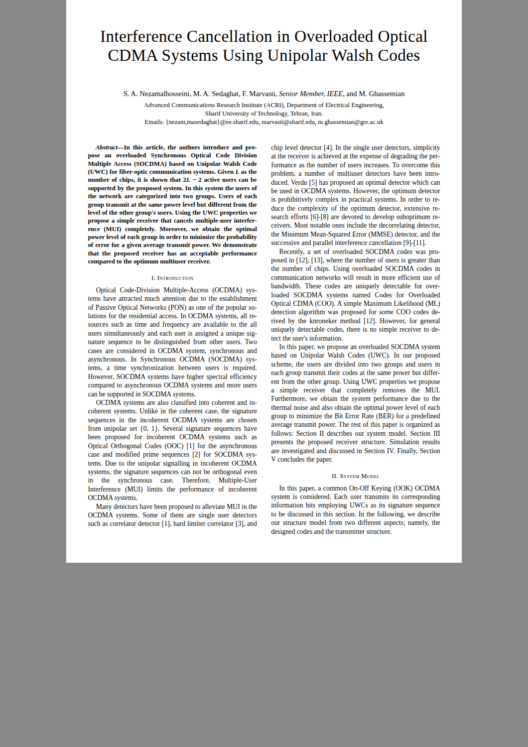Interference Cancellation in Overloaded Optical
CDMA Systems Using Unipolar Walsh Codes
S. A. Nezamalhosseini, M. A. Sedaghat, F. Marvasti, Senior Member, IEEE, and M. Ghassemian
Advanced Communications Research Institute (ACRI), Department of Electrical Engineering,
Sharif University of Technology, Tehran, Iran.
Emails: {nezam,masedaghat}@ee.sharif.edu, marvasti@sharif.edu, m.ghassemian@gre.ac.uk
Abstract—In this article, the authors introduce and propose an overloaded Synchronous Optical Code Division Multiple Access (SOCDMA) based on Unipolar Walsh Code (UWC) for fiber-optic communication systems. Given L as the number of chips, it is shown that 2L − 2 active users can be supported by the proposed system. In this system the users of the network are categorized into two groups. Users of each group transmit at the same power level but different from the level of the other group's users. Using the UWC properties we propose a simple receiver that cancels multiple-user interference (MUI) completely. Moreover, we obtain the optimal power level of each group in order to minimize the probability of error for a given average transmit power. We demonstrate that the proposed receiver has an acceptable performance compared to the optimum multiuser receiver.
I. Introduction
Optical Code-Division Multiple-Access (OCDMA) systems have attracted much attention due to the establishment of Passive Optical Networks (PON) as one of the popular solutions for the residential access. In OCDMA systems, all resources such as time and frequency are available to the all users simultaneously and each user is assigned a unique signature sequence to be distinguished from other users. Two cases are considered in OCDMA system, synchronous and asynchronous. In Synchronous OCDMA (SOCDMA) systems, a time synchronization between users is required. However, SOCDMA systems have higher spectral efficiency compared to asynchronous OCDMA systems and more users can be supported in SOCDMA systems.
OCDMA systems are also classified into coherent and incoherent systems. Unlike in the coherent case, the signature sequences in the incoherent OCDMA systems are chosen from unipolar set {0, 1}. Several signature sequences have been proposed for incoherent OCDMA systems such as Optical Orthogonal Codes (OOC) [1] for the asynchronous case and modified prime sequences [2] for SOCDMA systems. Due to the unipolar signalling in incoherent OCDMA systems, the signature sequences can not be orthogonal even in the synchronous case. Therefore, Multiple-User Interference (MUI) limits the performance of incoherent OCDMA systems.
Many detectors have been proposed to alleviate MUI in the OCDMA systems. Some of them are single user detectors such as correlator detector [1], hard limiter correlator [3], and chip level detector [4]. In the single user detectors, simplicity at the receiver is achieved at the expense of degrading the performance as the number of users increases. To overcome this problem, a number of multiuser detectors have been introduced. Verdu [5] has proposed an optimal detector which can be used in OCDMA systems. However, the optimum detector is prohibitively complex in practical systems. In order to reduce the complexity of the optimum detector, extensive research efforts [6]-[8] are devoted to develop suboptimum receivers. Most notable ones include the decorrelating detector, the Minimum Mean-Squared Error (MMSE) detector, and the successive and parallel interference cancellation [9]-[11].
Recently, a set of overloaded SOCDMA codes was proposed in [12], [13], where the number of users is greater than the number of chips. Using overloaded SOCDMA codes in communication networks will result in more efficient use of bandwidth. These codes are uniquely detectable for overloaded SOCDMA systems named Codes for Overloaded Optical CDMA (COO). A simple Maximum Likelihood (ML) detection algorithm was proposed for some COO codes derived by the knroneker method [12]. However, for general uniquely detectable codes, there is no simple receiver to detect the user's information.
In this paper, we propose an overloaded SOCDMA system based on Unipolar Walsh Codes (UWC). In our proposed scheme, the users are divided into two groups and users in each group transmit their codes at the same power but different from the other group. Using UWC properties we propose a simple receiver that completely removes the MUI. Furthermore, we obtain the system performance due to the thermal noise and also obtain the optimal power level of each group to minimize the Bit Error Rate (BER) for a predefined average transmit power. The rest of this paper is organized as follows: Section II describes our system model. Section III presents the proposed receiver structure. Simulation results are investigated and discussed in Section IV. Finally, Section V concludes the paper.
II. System Model
In this paper, a common On-Off Keying (OOK) OCDMA system is considered. Each user transmits its corresponding information bits employing UWCs as its signature sequence to be discussed in this section. In the following, we describe our structure model from two different aspects; namely, the designed codes and the transmitter structure.